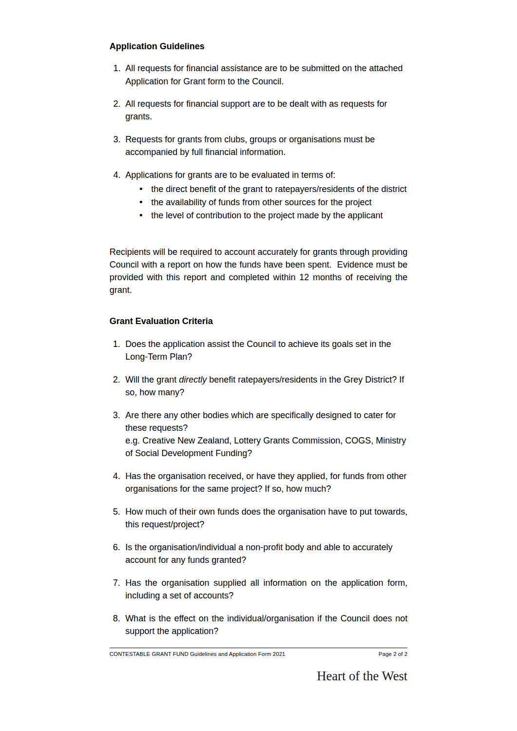Application Guidelines
All requests for financial assistance are to be submitted on the attached Application for Grant form to the Council.
All requests for financial support are to be dealt with as requests for grants.
Requests for grants from clubs, groups or organisations must be accompanied by full financial information.
Applications for grants are to be evaluated in terms of:
the direct benefit of the grant to ratepayers/residents of the district
the availability of funds from other sources for the project
the level of contribution to the project made by the applicant
Recipients will be required to account accurately for grants through providing Council with a report on how the funds have been spent. Evidence must be provided with this report and completed within 12 months of receiving the grant.
Grant Evaluation Criteria
Does the application assist the Council to achieve its goals set in the Long-Term Plan?
Will the grant directly benefit ratepayers/residents in the Grey District? If so, how many?
Are there any other bodies which are specifically designed to cater for these requests?
e.g. Creative New Zealand, Lottery Grants Commission, COGS, Ministry of Social Development Funding?
Has the organisation received, or have they applied, for funds from other organisations for the same project? If so, how much?
How much of their own funds does the organisation have to put towards, this request/project?
Is the organisation/individual a non-profit body and able to accurately account for any funds granted?
Has the organisation supplied all information on the application form, including a set of accounts?
What is the effect on the individual/organisation if the Council does not support the application?
CONTESTABLE GRANT FUND Guidelines and Application Form 2021 Page 2 of 2
Heart of the West